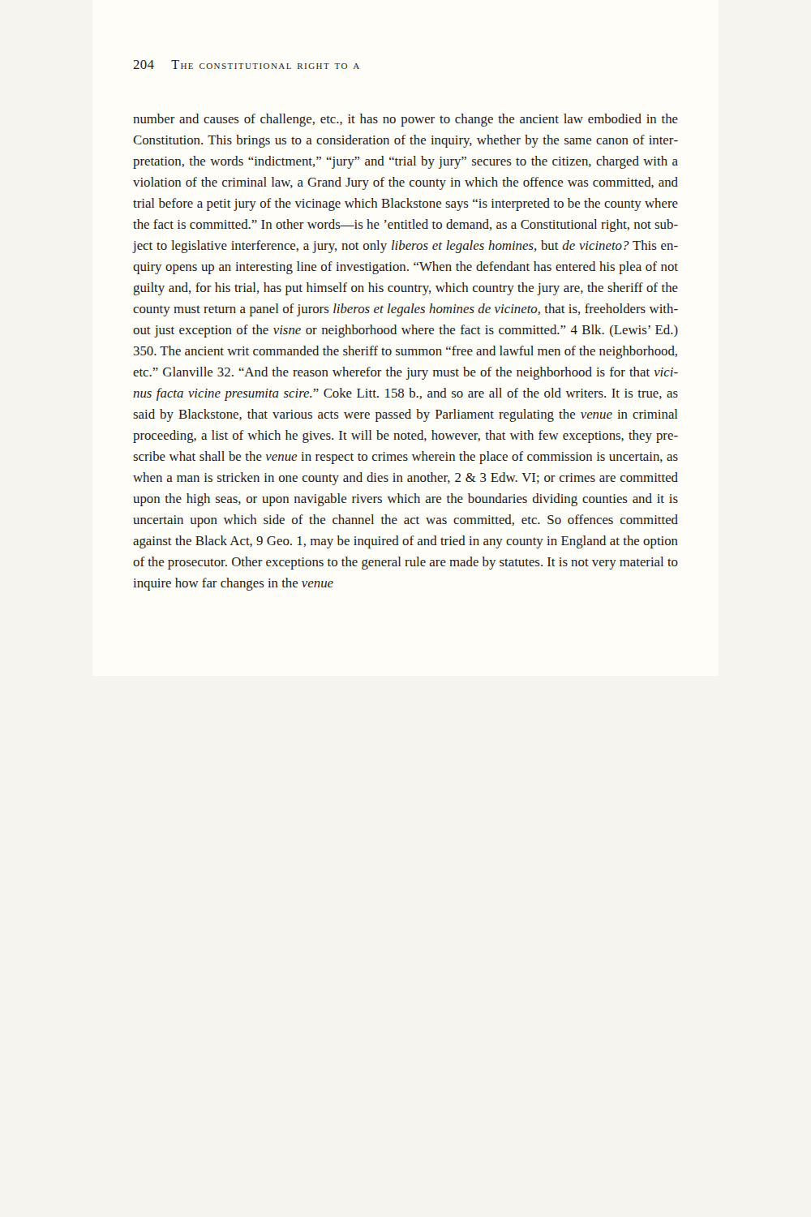204 The Constitutional Right to a
number and causes of challenge, etc., it has no power to change the ancient law embodied in the Constitution. This brings us to a consideration of the inquiry, whether by the same canon of interpretation, the words “indictment,” “jury” and “trial by jury” secures to the citizen, charged with a violation of the criminal law, a Grand Jury of the county in which the offence was committed, and trial before a petit jury of the vicinage which Blackstone says “is interpreted to be the county where the fact is committed.” In other words—is he ’entitled to demand, as a Constitutional right, not subject to legislative interference, a jury, not only liberos et legales homines, but de vicineto? This enquiry opens up an interesting line of investigation. “When the defendant has entered his plea of not guilty and, for his trial, has put himself on his country, which country the jury are, the sheriff of the county must return a panel of jurors liberos et legales homines de vicineto, that is, freeholders without just exception of the visne or neighborhood where the fact is committed.” 4 Blk. (Lewis’ Ed.) 350. The ancient writ commanded the sheriff to summon “free and lawful men of the neighborhood, etc.” Glanville 32. “And the reason wherefor the jury must be of the neighborhood is for that vicinus facta vicine presumita scire.” Coke Litt. 158 b., and so are all of the old writers. It is true, as said by Blackstone, that various acts were passed by Parliament regulating the venue in criminal proceeding, a list of which he gives. It will be noted, however, that with few exceptions, they prescribe what shall be the venue in respect to crimes wherein the place of commission is uncertain, as when a man is stricken in one county and dies in another, 2 & 3 Edw. VI; or crimes are committed upon the high seas, or upon navigable rivers which are the boundaries dividing counties and it is uncertain upon which side of the channel the act was committed, etc. So offences committed against the Black Act, 9 Geo. 1, may be inquired of and tried in any county in England at the option of the prosecutor. Other exceptions to the general rule are made by statutes. It is not very material to inquire how far changes in the venue